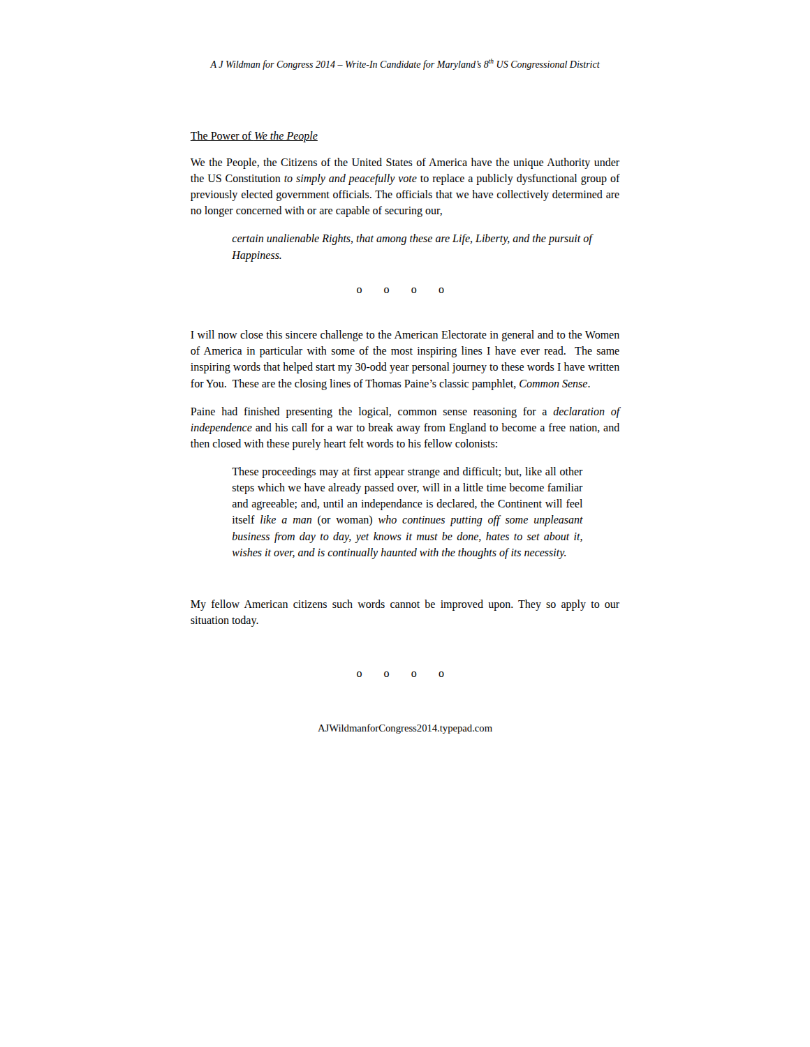A J Wildman for Congress 2014 – Write-In Candidate for Maryland’s 8th US Congressional District
The Power of We the People
We the People, the Citizens of the United States of America have the unique Authority under the US Constitution to simply and peacefully vote to replace a publicly dysfunctional group of previously elected government officials. The officials that we have collectively determined are no longer concerned with or are capable of securing our,
certain unalienable Rights, that among these are Life, Liberty, and the pursuit of Happiness.
o o o o
I will now close this sincere challenge to the American Electorate in general and to the Women of America in particular with some of the most inspiring lines I have ever read. The same inspiring words that helped start my 30-odd year personal journey to these words I have written for You. These are the closing lines of Thomas Paine’s classic pamphlet, Common Sense.
Paine had finished presenting the logical, common sense reasoning for a declaration of independence and his call for a war to break away from England to become a free nation, and then closed with these purely heart felt words to his fellow colonists:
These proceedings may at first appear strange and difficult; but, like all other steps which we have already passed over, will in a little time become familiar and agreeable; and, until an independance is declared, the Continent will feel itself like a man (or woman) who continues putting off some unpleasant business from day to day, yet knows it must be done, hates to set about it, wishes it over, and is continually haunted with the thoughts of its necessity.
My fellow American citizens such words cannot be improved upon. They so apply to our situation today.
o o o o
AJWildmanforCongress2014.typepad.com